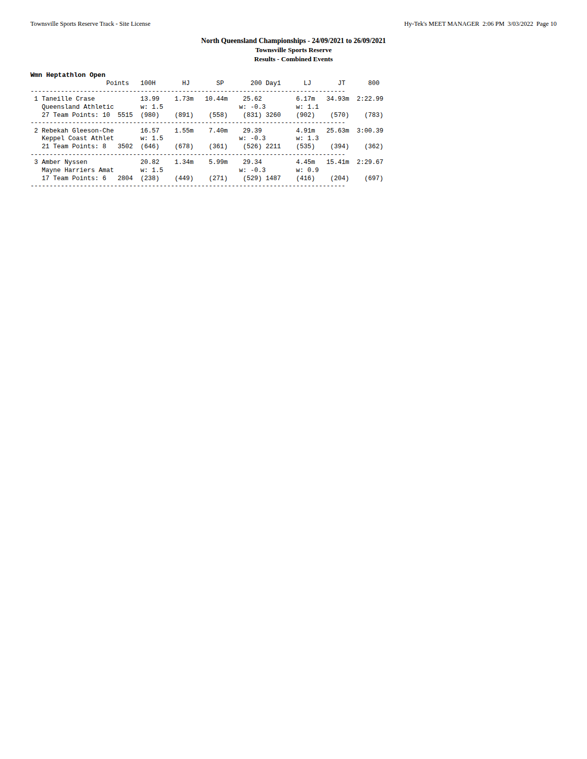Townsville Sports Reserve Track - Site License Hy-Tek's MEET MANAGER 2:06 PM 3/03/2022 Page 10
North Queensland Championships - 24/09/2021 to 26/09/2021
Townsville Sports Reserve
Results - Combined Events
Wmn Heptathlon Open
                    Points   100H       HJ       SP       200 Day1      LJ       JT      800
-----------------------------------------------------------------------------------
 1 Taneille Crase            13.99    1.73m   10.44m    25.62         6.17m   34.93m  2:22.99
   Queensland Athletic       w: 1.5                    w: -0.3        w: 1.1
   27 Team Points: 10  5515  (980)    (891)    (558)    (831) 3260    (902)    (570)    (783)
-----------------------------------------------------------------------------------
 2 Rebekah Gleeson-Che       16.57    1.55m    7.40m    29.39         4.91m   25.63m  3:00.39
   Keppel Coast Athlet       w: 1.5                    w: -0.3        w: 1.3
   21 Team Points: 8   3502  (646)    (678)    (361)    (526) 2211    (535)    (394)    (362)
-----------------------------------------------------------------------------------
 3 Amber Nyssen              20.82    1.34m    5.99m    29.34         4.45m   15.41m  2:29.67
   Mayne Harriers Amat       w: 1.5                    w: -0.3        w: 0.9
   17 Team Points: 6   2804  (238)    (449)    (271)    (529) 1487    (416)    (204)    (697)
-----------------------------------------------------------------------------------